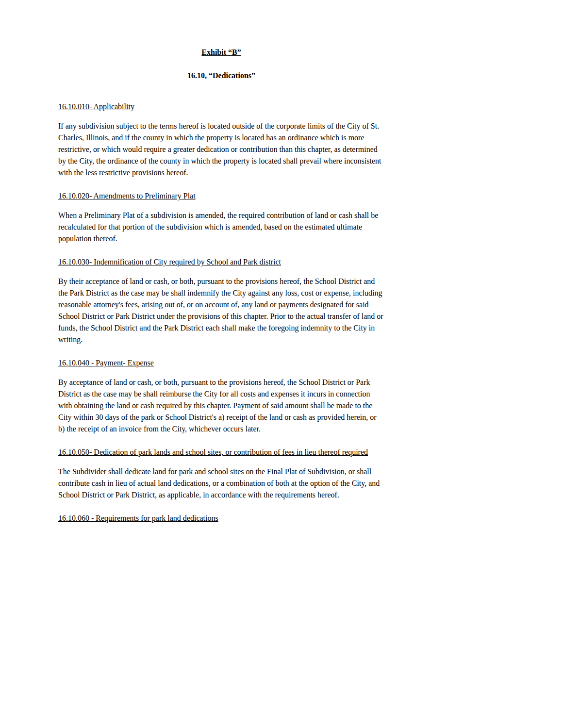Exhibit “B”
16.10, “Dedications”
16.10.010- Applicability
If any subdivision subject to the terms hereof is located outside of the corporate limits of the City of St. Charles, Illinois, and if the county in which the property is located has an ordinance which is more restrictive, or which would require a greater dedication or contribution than this chapter, as determined by the City, the ordinance of the county in which the property is located shall prevail where inconsistent with the less restrictive provisions hereof.
16.10.020- Amendments to Preliminary Plat
When a Preliminary Plat of a subdivision is amended, the required contribution of land or cash shall be recalculated for that portion of the subdivision which is amended, based on the estimated ultimate population thereof.
16.10.030- Indemnification of City required by School and Park district
By their acceptance of land or cash, or both, pursuant to the provisions hereof, the School District and the Park District as the case may be shall indemnify the City against any loss, cost or expense, including reasonable attorney's fees, arising out of, or on account of, any land or payments designated for said School District or Park District under the provisions of this chapter. Prior to the actual transfer of land or funds, the School District and the Park District each shall make the foregoing indemnity to the City in writing.
16.10.040 - Payment- Expense
By acceptance of land or cash, or both, pursuant to the provisions hereof, the School District or Park District as the case may be shall reimburse the City for all costs and expenses it incurs in connection with obtaining the land or cash required by this chapter. Payment of said amount shall be made to the City within 30 days of the park or School District's a) receipt of the land or cash as provided herein, or b) the receipt of an invoice from the City, whichever occurs later.
16.10.050- Dedication of park lands and school sites, or contribution of fees in lieu thereof required
The Subdivider shall dedicate land for park and school sites on the Final Plat of Subdivision, or shall contribute cash in lieu of actual land dedications, or a combination of both at the option of the City, and School District or Park District, as applicable, in accordance with the requirements hereof.
16.10.060 - Requirements for park land dedications